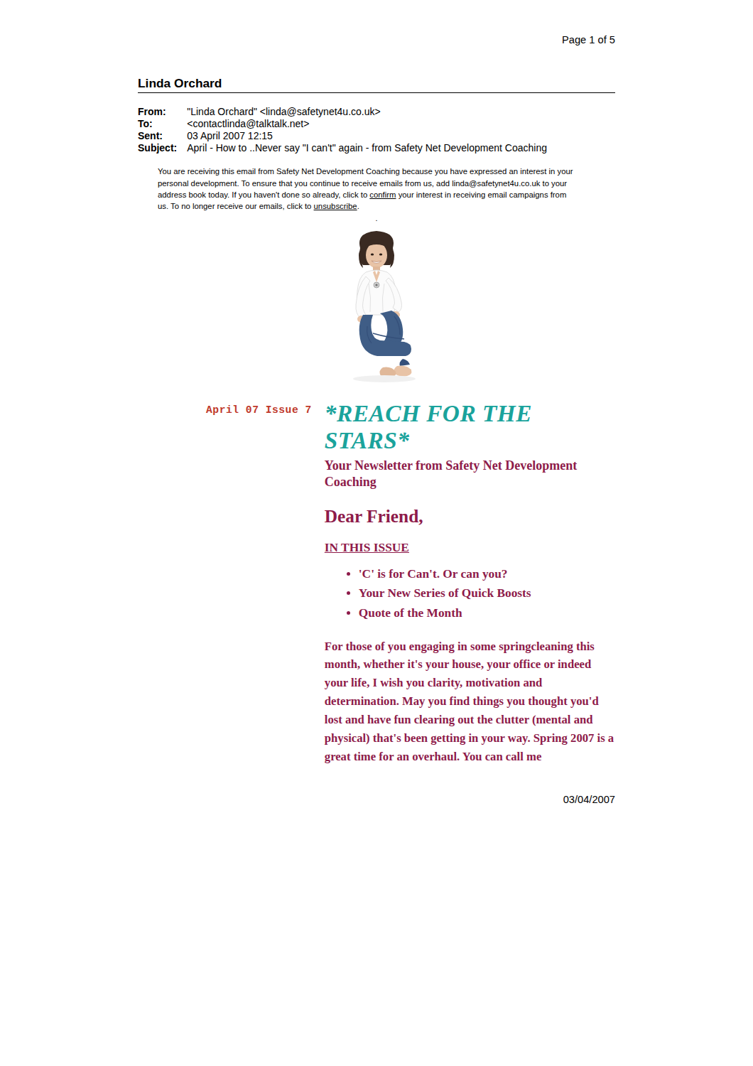Page 1 of 5
Linda Orchard
| From: | "Linda Orchard" <linda@safetynet4u.co.uk> |
| To: | <contactlinda@talktalk.net> |
| Sent: | 03 April 2007 12:15 |
| Subject: | April - How to ..Never say "I can't" again - from Safety Net Development Coaching |
You are receiving this email from Safety Net Development Coaching because you have expressed an interest in your personal development. To ensure that you continue to receive emails from us, add linda@safetynet4u.co.uk to your address book today. If you haven't done so already, click to confirm your interest in receiving email campaigns from us. To no longer receive our emails, click to unsubscribe.
.
April 07 Issue 7
*REACH FOR THE STARS*
Your Newsletter from Safety Net Development Coaching
Dear Friend,
IN THIS ISSUE
'C' is for Can't. Or can you?
Your New Series of Quick Boosts
Quote of the Month
For those of you engaging in some springcleaning this month, whether it's your house, your office or indeed your life, I wish you clarity, motivation and determination. May you find things you thought you'd lost and have fun clearing out the clutter (mental and physical) that's been getting in your way. Spring 2007 is a great time for an overhaul. You can call me
03/04/2007